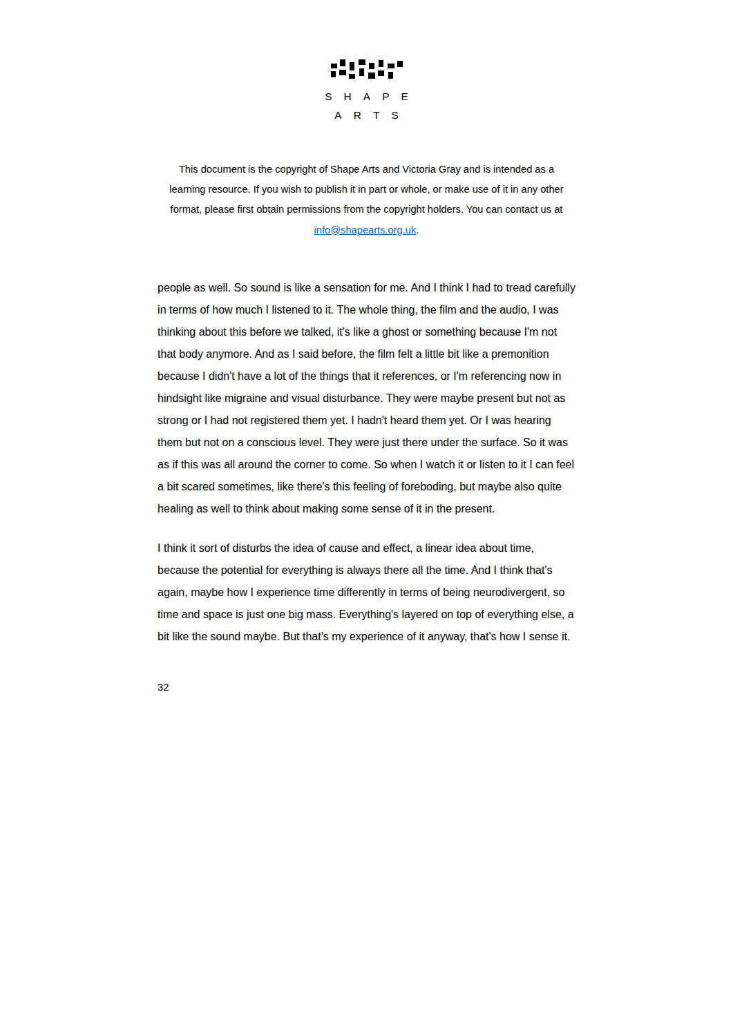S H A P E
A R T S
This document is the copyright of Shape Arts and Victoria Gray and is intended as a learning resource. If you wish to publish it in part or whole, or make use of it in any other format, please first obtain permissions from the copyright holders. You can contact us at info@shapearts.org.uk.
people as well. So sound is like a sensation for me. And I think I had to tread carefully in terms of how much I listened to it. The whole thing, the film and the audio, I was thinking about this before we talked, it's like a ghost or something because I'm not that body anymore. And as I said before, the film felt a little bit like a premonition because I didn't have a lot of the things that it references, or I'm referencing now in hindsight like migraine and visual disturbance. They were maybe present but not as strong or I had not registered them yet. I hadn't heard them yet. Or I was hearing them but not on a conscious level. They were just there under the surface. So it was as if this was all around the corner to come. So when I watch it or listen to it I can feel a bit scared sometimes, like there's this feeling of foreboding, but maybe also quite healing as well to think about making some sense of it in the present.
I think it sort of disturbs the idea of cause and effect, a linear idea about time, because the potential for everything is always there all the time. And I think that's again, maybe how I experience time differently in terms of being neurodivergent, so time and space is just one big mass. Everything's layered on top of everything else, a bit like the sound maybe. But that's my experience of it anyway, that's how I sense it.
32